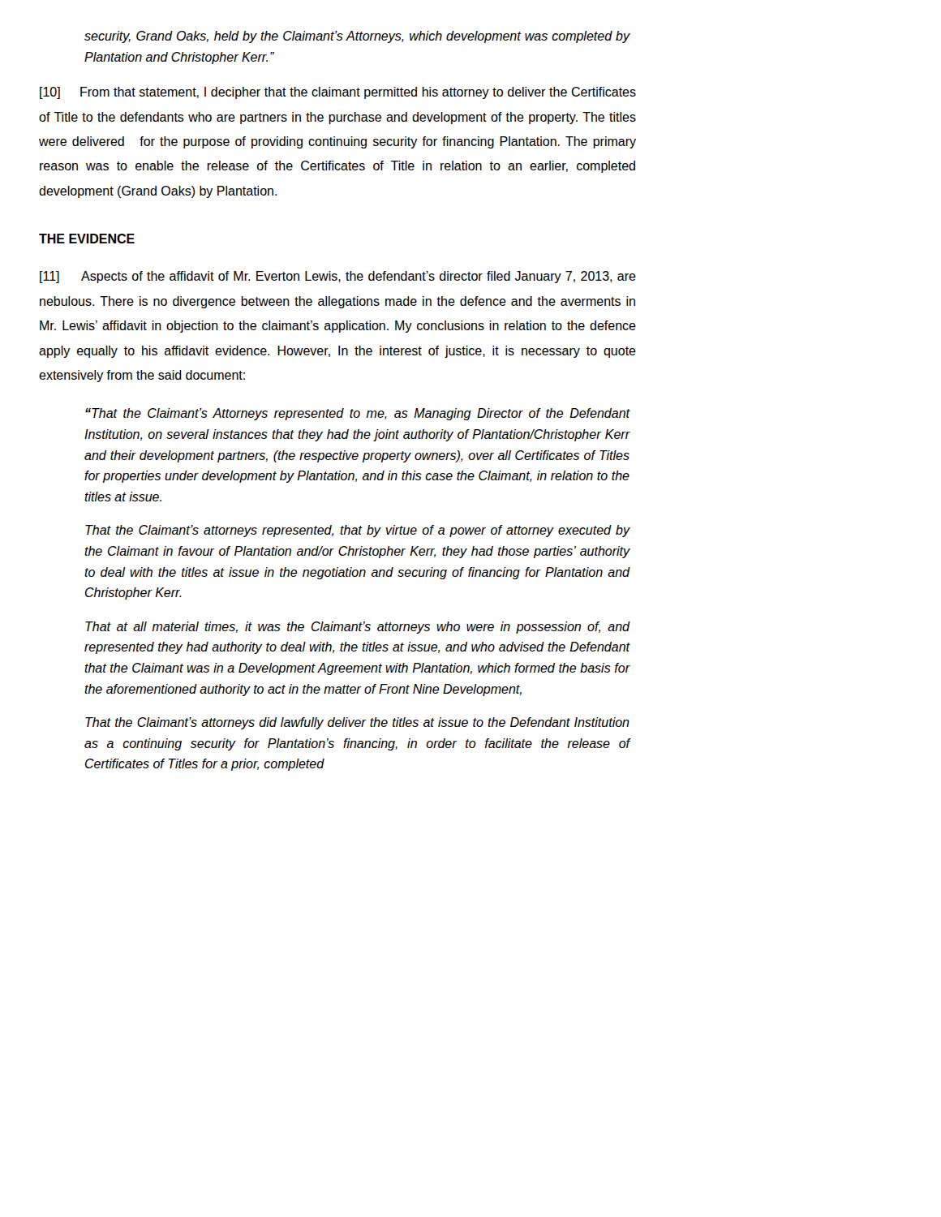security, Grand Oaks, held by the Claimant’s Attorneys, which development was completed by Plantation and Christopher Kerr.”
[10] From that statement, I decipher that the claimant permitted his attorney to deliver the Certificates of Title to the defendants who are partners in the purchase and development of the property. The titles were delivered for the purpose of providing continuing security for financing Plantation. The primary reason was to enable the release of the Certificates of Title in relation to an earlier, completed development (Grand Oaks) by Plantation.
THE EVIDENCE
[11] Aspects of the affidavit of Mr. Everton Lewis, the defendant’s director filed January 7, 2013, are nebulous. There is no divergence between the allegations made in the defence and the averments in Mr. Lewis’ affidavit in objection to the claimant’s application. My conclusions in relation to the defence apply equally to his affidavit evidence. However, In the interest of justice, it is necessary to quote extensively from the said document:
“That the Claimant’s Attorneys represented to me, as Managing Director of the Defendant Institution, on several instances that they had the joint authority of Plantation/Christopher Kerr and their development partners, (the respective property owners), over all Certificates of Titles for properties under development by Plantation, and in this case the Claimant, in relation to the titles at issue.
That the Claimant’s attorneys represented, that by virtue of a power of attorney executed by the Claimant in favour of Plantation and/or Christopher Kerr, they had those parties’ authority to deal with the titles at issue in the negotiation and securing of financing for Plantation and Christopher Kerr.
That at all material times, it was the Claimant’s attorneys who were in possession of, and represented they had authority to deal with, the titles at issue, and who advised the Defendant that the Claimant was in a Development Agreement with Plantation, which formed the basis for the aforementioned authority to act in the matter of Front Nine Development,
That the Claimant’s attorneys did lawfully deliver the titles at issue to the Defendant Institution as a continuing security for Plantation’s financing, in order to facilitate the release of Certificates of Titles for a prior, completed